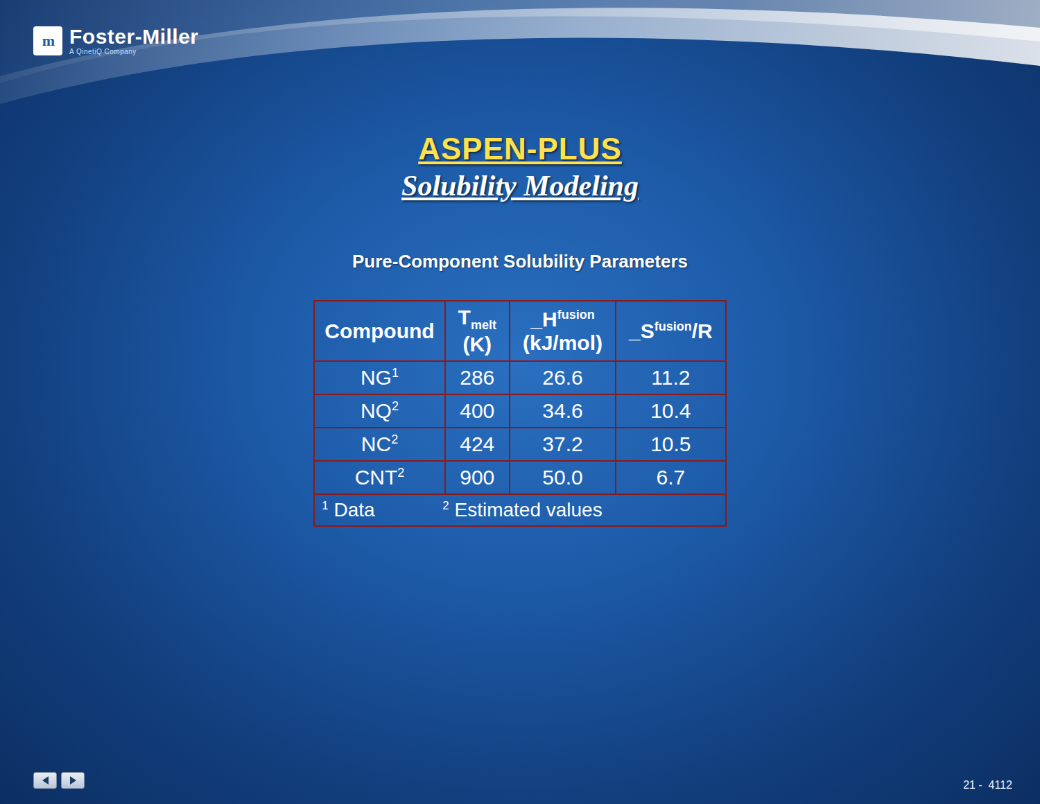m
Foster-Miller
A QinetiQ Company
ASPEN-PLUS
Solubility Modeling
Pure-Component Solubility Parameters
| Compound | T melt (K) | _H fusion (kJ/mol) | _S fusion /R |
| --- | --- | --- | --- |
| NG 1 | 286 | 26.6 | 11.2 |
| NQ 2 | 400 | 34.6 | 10.4 |
| NC 2 | 424 | 37.2 | 10.5 |
| CNT 2 | 900 | 50.0 | 6.7 |
| 1 Data 2 Estimated values |
21 - 4112